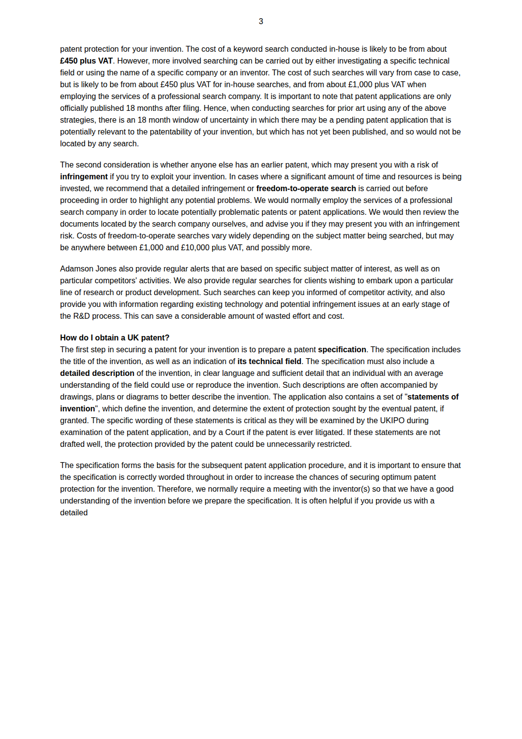3
patent protection for your invention. The cost of a keyword search conducted in-house is likely to be from about £450 plus VAT. However, more involved searching can be carried out by either investigating a specific technical field or using the name of a specific company or an inventor. The cost of such searches will vary from case to case, but is likely to be from about £450 plus VAT for in-house searches, and from about £1,000 plus VAT when employing the services of a professional search company. It is important to note that patent applications are only officially published 18 months after filing. Hence, when conducting searches for prior art using any of the above strategies, there is an 18 month window of uncertainty in which there may be a pending patent application that is potentially relevant to the patentability of your invention, but which has not yet been published, and so would not be located by any search.
The second consideration is whether anyone else has an earlier patent, which may present you with a risk of infringement if you try to exploit your invention. In cases where a significant amount of time and resources is being invested, we recommend that a detailed infringement or freedom-to-operate search is carried out before proceeding in order to highlight any potential problems. We would normally employ the services of a professional search company in order to locate potentially problematic patents or patent applications. We would then review the documents located by the search company ourselves, and advise you if they may present you with an infringement risk. Costs of freedom-to-operate searches vary widely depending on the subject matter being searched, but may be anywhere between £1,000 and £10,000 plus VAT, and possibly more.
Adamson Jones also provide regular alerts that are based on specific subject matter of interest, as well as on particular competitors' activities. We also provide regular searches for clients wishing to embark upon a particular line of research or product development. Such searches can keep you informed of competitor activity, and also provide you with information regarding existing technology and potential infringement issues at an early stage of the R&D process. This can save a considerable amount of wasted effort and cost.
How do I obtain a UK patent?
The first step in securing a patent for your invention is to prepare a patent specification. The specification includes the title of the invention, as well as an indication of its technical field. The specification must also include a detailed description of the invention, in clear language and sufficient detail that an individual with an average understanding of the field could use or reproduce the invention. Such descriptions are often accompanied by drawings, plans or diagrams to better describe the invention. The application also contains a set of "statements of invention", which define the invention, and determine the extent of protection sought by the eventual patent, if granted. The specific wording of these statements is critical as they will be examined by the UKIPO during examination of the patent application, and by a Court if the patent is ever litigated. If these statements are not drafted well, the protection provided by the patent could be unnecessarily restricted.
The specification forms the basis for the subsequent patent application procedure, and it is important to ensure that the specification is correctly worded throughout in order to increase the chances of securing optimum patent protection for the invention. Therefore, we normally require a meeting with the inventor(s) so that we have a good understanding of the invention before we prepare the specification. It is often helpful if you provide us with a detailed